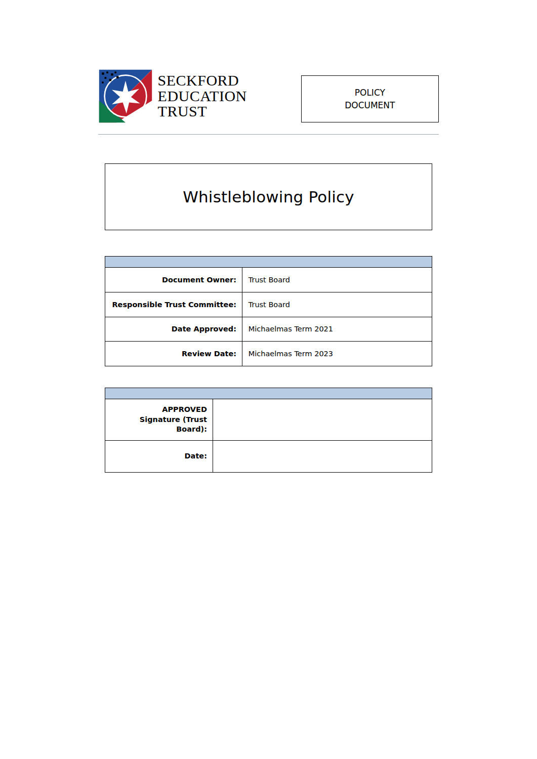Seckford
Education
Trust
POLICY
DOCUMENT
Whistleblowing Policy
| Document Owner: | Trust Board |
| Responsible Trust Committee: | Trust Board |
| Date Approved: | Michaelmas Term 2021 |
| Review Date: | Michaelmas Term 2023 |
| APPROVED Signature (Trust Board): | |
| Date: | |